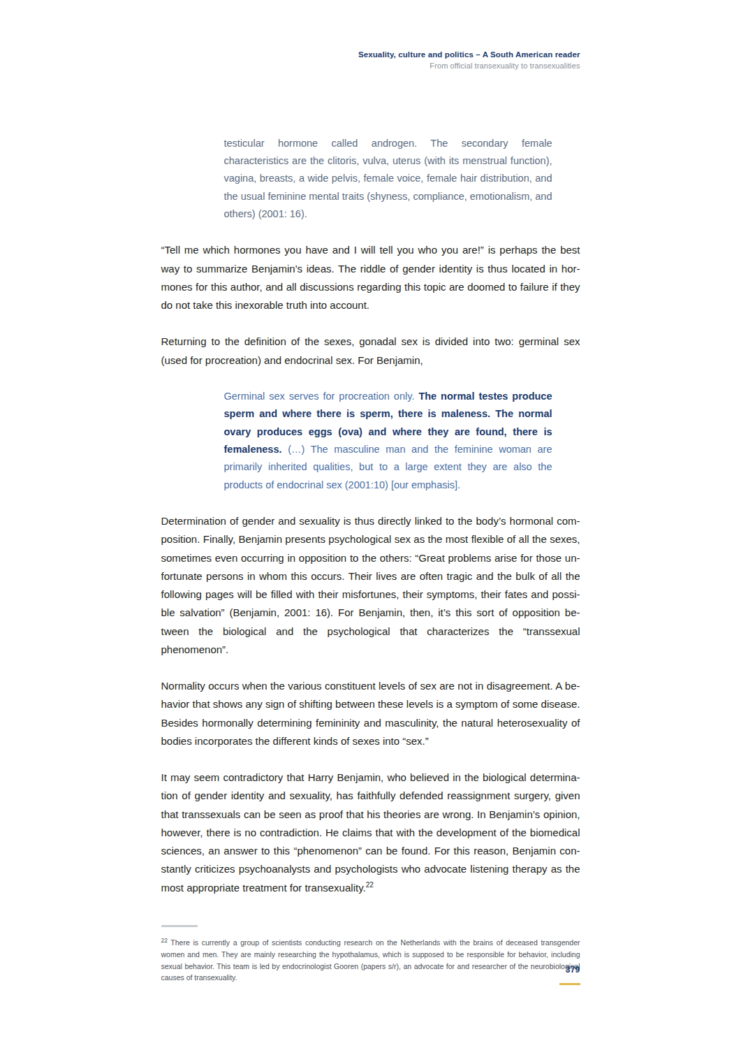Sexuality, culture and politics – A South American reader
From official transexuality to transexualities
testicular hormone called androgen. The secondary female characteristics are the clitoris, vulva, uterus (with its menstrual function), vagina, breasts, a wide pelvis, female voice, female hair distribution, and the usual feminine mental traits (shyness, compliance, emotionalism, and others) (2001: 16).
“Tell me which hormones you have and I will tell you who you are!” is perhaps the best way to summarize Benjamin's ideas. The riddle of gender identity is thus located in hormones for this author, and all discussions regarding this topic are doomed to failure if they do not take this inexorable truth into account.
Returning to the definition of the sexes, gonadal sex is divided into two: germinal sex (used for procreation) and endocrinal sex. For Benjamin,
Germinal sex serves for procreation only. The normal testes produce sperm and where there is sperm, there is maleness. The normal ovary produces eggs (ova) and where they are found, there is femaleness. (…) The masculine man and the feminine woman are primarily inherited qualities, but to a large extent they are also the products of endocrinal sex (2001:10) [our emphasis].
Determination of gender and sexuality is thus directly linked to the body’s hormonal composition. Finally, Benjamin presents psychological sex as the most flexible of all the sexes, sometimes even occurring in opposition to the others: “Great problems arise for those unfortunate persons in whom this occurs. Their lives are often tragic and the bulk of all the following pages will be filled with their misfortunes, their symptoms, their fates and possible salvation” (Benjamin, 2001: 16). For Benjamin, then, it’s this sort of opposition between the biological and the psychological that characterizes the “transsexual phenomenon”.
Normality occurs when the various constituent levels of sex are not in disagreement. A behavior that shows any sign of shifting between these levels is a symptom of some disease. Besides hormonally determining femininity and masculinity, the natural heterosexuality of bodies incorporates the different kinds of sexes into “sex.”
It may seem contradictory that Harry Benjamin, who believed in the biological determination of gender identity and sexuality, has faithfully defended reassignment surgery, given that transsexuals can be seen as proof that his theories are wrong. In Benjamin’s opinion, however, there is no contradiction. He claims that with the development of the biomedical sciences, an answer to this “phenomenon” can be found. For this reason, Benjamin constantly criticizes psychoanalysts and psychologists who advocate listening therapy as the most appropriate treatment for transexuality.22
22 There is currently a group of scientists conducting research on the Netherlands with the brains of deceased transgender women and men. They are mainly researching the hypothalamus, which is supposed to be responsible for behavior, including sexual behavior. This team is led by endocrinologist Gooren (papers s/r), an advocate for and researcher of the neurobiological causes of transexuality.
379